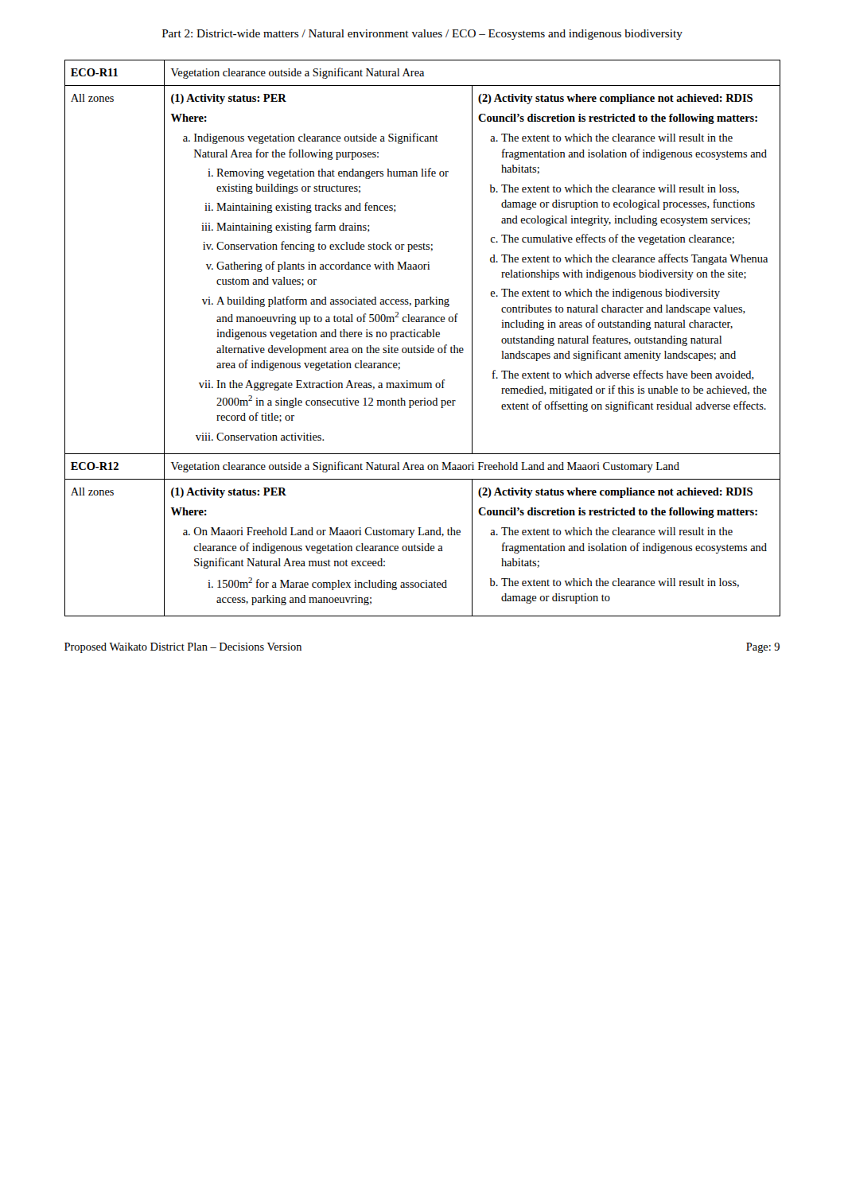Part 2: District-wide matters / Natural environment values / ECO – Ecosystems and indigenous biodiversity
| ECO-R11 | Vegetation clearance outside a Significant Natural Area |
| All zones | (1) Activity status: PER Where: Indigenous vegetation clearance outside a Significant Natural Area for the following purposes: Removing vegetation that endangers human life or existing buildings or structures; Maintaining existing tracks and fences; Maintaining existing farm drains; Conservation fencing to exclude stock or pests; Gathering of plants in accordance with Maaori custom and values; or A building platform and associated access, parking and manoeuvring up to a total of 500m 2 clearance of indigenous vegetation and there is no practicable alternative development area on the site outside of the area of indigenous vegetation clearance; In the Aggregate Extraction Areas, a maximum of 2000m 2 in a single consecutive 12 month period per record of title; or Conservation activities. | (2) Activity status where compliance not achieved: RDIS Council’s discretion is restricted to the following matters: The extent to which the clearance will result in the fragmentation and isolation of indigenous ecosystems and habitats; The extent to which the clearance will result in loss, damage or disruption to ecological processes, functions and ecological integrity, including ecosystem services; The cumulative effects of the vegetation clearance; The extent to which the clearance affects Tangata Whenua relationships with indigenous biodiversity on the site; The extent to which the indigenous biodiversity contributes to natural character and landscape values, including in areas of outstanding natural character, outstanding natural features, outstanding natural landscapes and significant amenity landscapes; and The extent to which adverse effects have been avoided, remedied, mitigated or if this is unable to be achieved, the extent of offsetting on significant residual adverse effects. |
| ECO-R12 | Vegetation clearance outside a Significant Natural Area on Maaori Freehold Land and Maaori Customary Land |
| All zones | (1) Activity status: PER Where: On Maaori Freehold Land or Maaori Customary Land, the clearance of indigenous vegetation clearance outside a Significant Natural Area must not exceed: 1500m 2 for a Marae complex including associated access, parking and manoeuvring; | (2) Activity status where compliance not achieved: RDIS Council’s discretion is restricted to the following matters: The extent to which the clearance will result in the fragmentation and isolation of indigenous ecosystems and habitats; The extent to which the clearance will result in loss, damage or disruption to |
Proposed Waikato District Plan – Decisions Version Page: 9